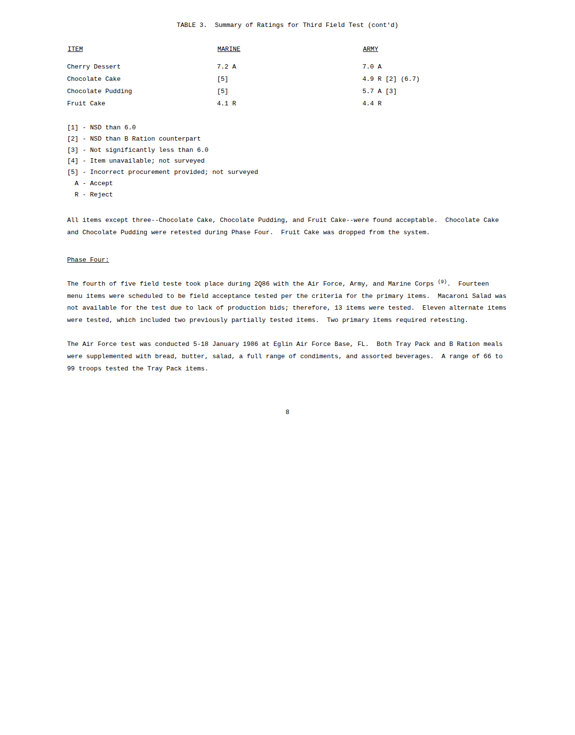TABLE 3. Summary of Ratings for Third Field Test (cont'd)
| ITEM | MARINE | ARMY |
| --- | --- | --- |
| Cherry Dessert | 7.2 A | 7.0 A |
| Chocolate Cake | [5] | 4.9 R [2] (6.7) |
| Chocolate Pudding | [5] | 5.7 A [3] |
| Fruit Cake | 4.1 R | 4.4 R |
[1] - NSD than 6.0
[2] - NSD than B Ration counterpart
[3] - Not significantly less than 6.0
[4] - Item unavailable; not surveyed
[5] - Incorrect procurement provided; not surveyed
A - Accept
R - Reject
All items except three--Chocolate Cake, Chocolate Pudding, and Fruit Cake--were found acceptable. Chocolate Cake and Chocolate Pudding were retested during Phase Four. Fruit Cake was dropped from the system.
Phase Four:
The fourth of five field teste took place during 2Q86 with the Air Force, Army, and Marine Corps (9). Fourteen menu items were scheduled to be field acceptance tested per the criteria for the primary items. Macaroni Salad was not available for the test due to lack of production bids; therefore, 13 items were tested. Eleven alternate items were tested, which included two previously partially tested items. Two primary items required retesting.
The Air Force test was conducted 5-18 January 1986 at Eglin Air Force Base, FL. Both Tray Pack and B Ration meals were supplemented with bread, butter, salad, a full range of condiments, and assorted beverages. A range of 66 to 99 troops tested the Tray Pack items.
8